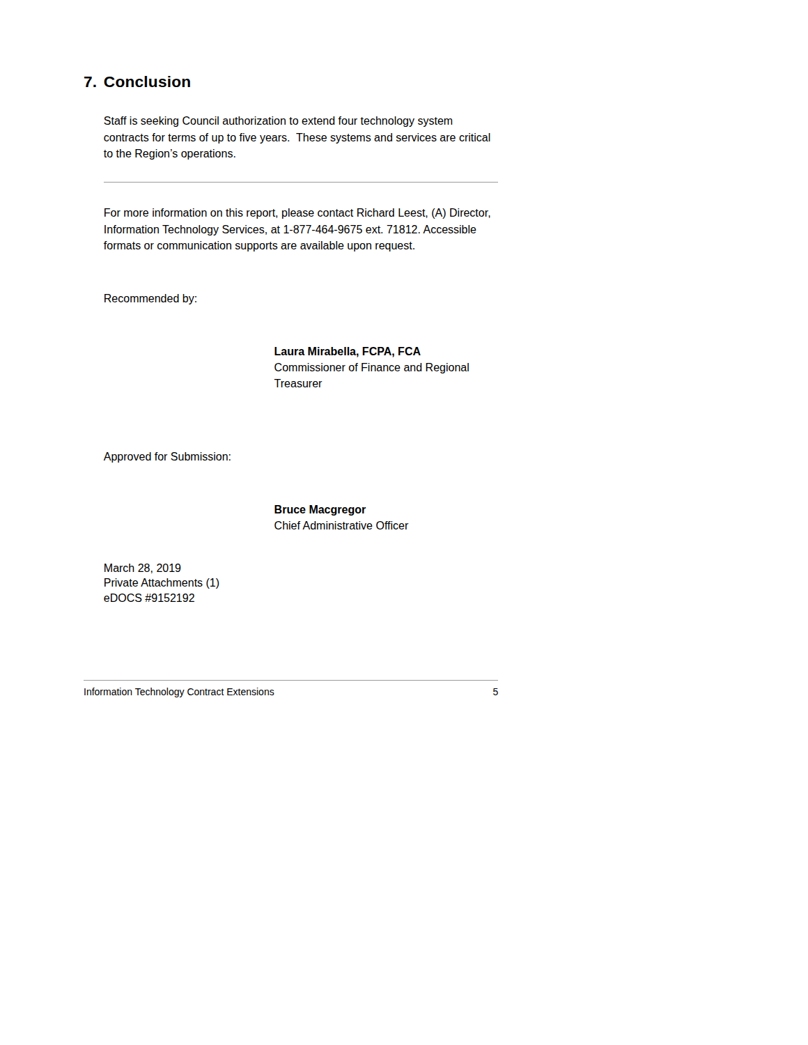7. Conclusion
Staff is seeking Council authorization to extend four technology system contracts for terms of up to five years. These systems and services are critical to the Region’s operations.
For more information on this report, please contact Richard Leest, (A) Director, Information Technology Services, at 1-877-464-9675 ext. 71812. Accessible formats or communication supports are available upon request.
Recommended by:
Laura Mirabella, FCPA, FCA Commissioner of Finance and Regional Treasurer
Approved for Submission:
Bruce Macgregor Chief Administrative Officer
March 28, 2019
Private Attachments (1)
eDOCS #9152192
Information Technology Contract Extensions 5